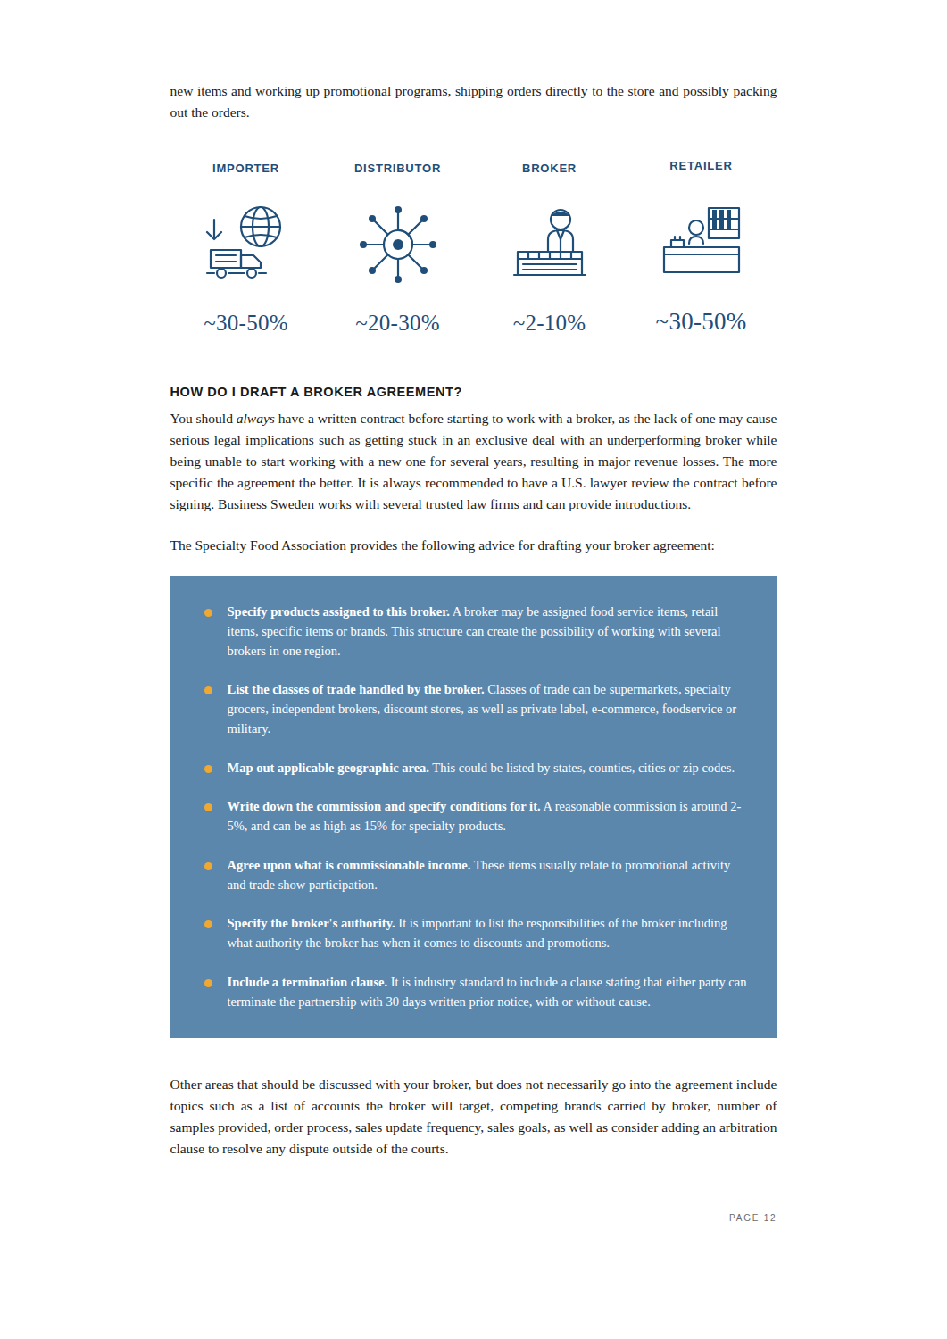new items and working up promotional programs, shipping orders directly to the store and possibly packing out the orders.
IMPORTER
~30-50%
DISTRIBUTOR
~20-30%
BROKER
~2-10%
RETAILER
~30-50%
HOW DO I DRAFT A BROKER AGREEMENT?
You should always have a written contract before starting to work with a broker, as the lack of one may cause serious legal implications such as getting stuck in an exclusive deal with an underperforming broker while being unable to start working with a new one for several years, resulting in major revenue losses. The more specific the agreement the better. It is always recommended to have a U.S. lawyer review the contract before signing. Business Sweden works with several trusted law firms and can provide introductions.
The Specialty Food Association provides the following advice for drafting your broker agreement:
Specify products assigned to this broker. A broker may be assigned food service items, retail items, specific items or brands. This structure can create the possibility of working with several brokers in one region.
List the classes of trade handled by the broker. Classes of trade can be supermarkets, specialty grocers, independent brokers, discount stores, as well as private label, e-commerce, foodservice or military.
Map out applicable geographic area. This could be listed by states, counties, cities or zip codes.
Write down the commission and specify conditions for it. A reasonable commission is around 2-5%, and can be as high as 15% for specialty products.
Agree upon what is commissionable income. These items usually relate to promotional activity and trade show participation.
Specify the broker's authority. It is important to list the responsibilities of the broker including what authority the broker has when it comes to discounts and promotions.
Include a termination clause. It is industry standard to include a clause stating that either party can terminate the partnership with 30 days written prior notice, with or without cause.
Other areas that should be discussed with your broker, but does not necessarily go into the agreement include topics such as a list of accounts the broker will target, competing brands carried by broker, number of samples provided, order process, sales update frequency, sales goals, as well as consider adding an arbitration clause to resolve any dispute outside of the courts.
PAGE 12